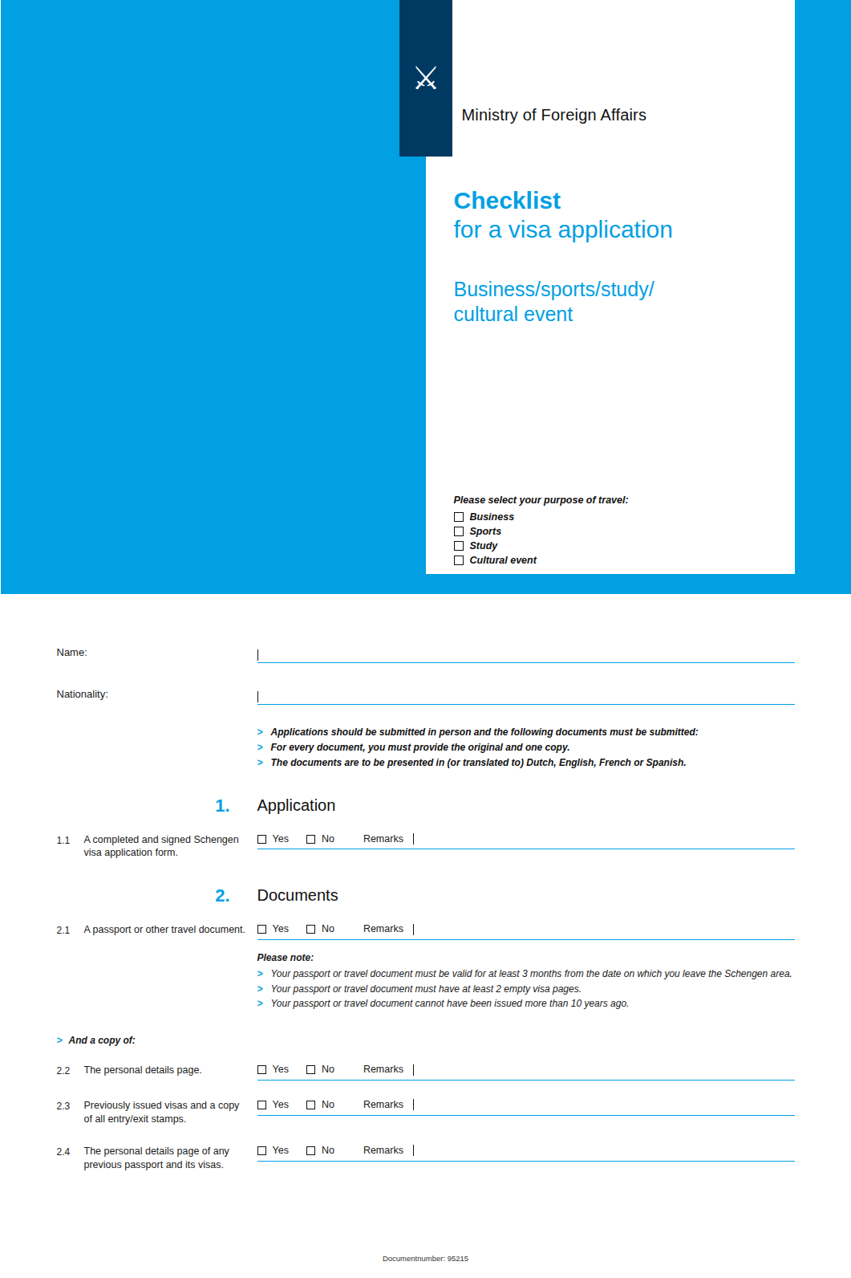⚔
Ministry of Foreign Affairs
Checklistfor a visa application
Business/sports/study/
cultural event
Please select your purpose of travel:
Business
Sports
Study
Cultural event
Name:
Nationality:
>Applications should be submitted in person and the following documents must be submitted:
>For every document, you must provide the original and one copy.
>The documents are to be presented in (or translated to) Dutch, English, French or Spanish.
1.
Application
1.1
A completed and signed Schengen visa application form.
Yes No Remarks
2.
Documents
2.1
A passport or other travel document.
Yes No Remarks
Please note:
>Your passport or travel document must be valid for at least 3 months from the date on which you leave the Schengen area.
>Your passport or travel document must have at least 2 empty visa pages.
>Your passport or travel document cannot have been issued more than 10 years ago.
>And a copy of:
2.2
The personal details page.
Yes No Remarks
2.3
Previously issued visas and a copy of all entry/exit stamps.
Yes No Remarks
2.4
The personal details page of any previous passport and its visas.
Yes No Remarks
Documentnumber: 95215